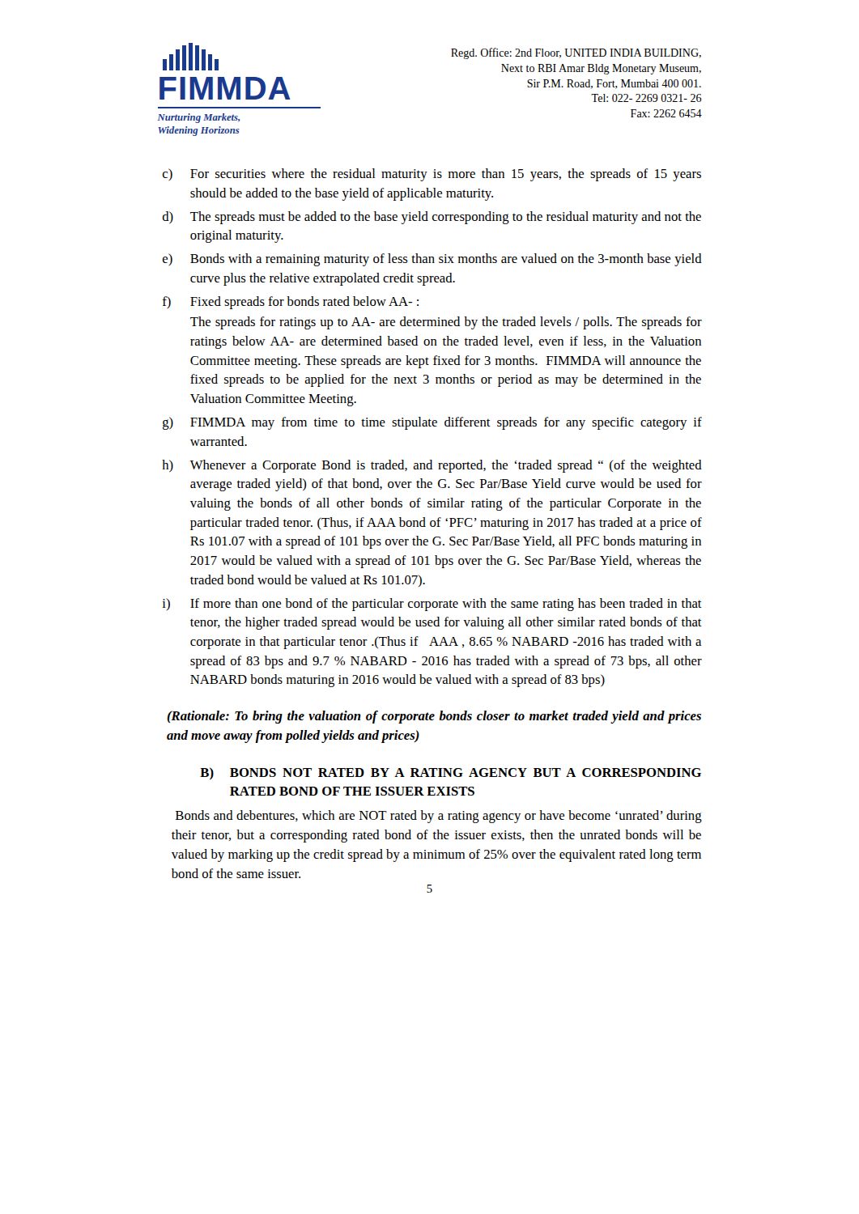FIMMDA
Nurturing Markets,
Widening Horizons
Regd. Office: 2nd Floor, UNITED INDIA BUILDING,
Next to RBI Amar Bldg Monetary Museum,
Sir P.M. Road, Fort, Mumbai 400 001.
Tel: 022- 2269 0321- 26
Fax: 2262 6454
c) For securities where the residual maturity is more than 15 years, the spreads of 15 years should be added to the base yield of applicable maturity.
d) The spreads must be added to the base yield corresponding to the residual maturity and not the original maturity.
e) Bonds with a remaining maturity of less than six months are valued on the 3-month base yield curve plus the relative extrapolated credit spread.
f) Fixed spreads for bonds rated below AA- :
The spreads for ratings up to AA- are determined by the traded levels / polls. The spreads for ratings below AA- are determined based on the traded level, even if less, in the Valuation Committee meeting. These spreads are kept fixed for 3 months. FIMMDA will announce the fixed spreads to be applied for the next 3 months or period as may be determined in the Valuation Committee Meeting.
g) FIMMDA may from time to time stipulate different spreads for any specific category if warranted.
h) Whenever a Corporate Bond is traded, and reported, the ‘traded spread “ (of the weighted average traded yield) of that bond, over the G. Sec Par/Base Yield curve would be used for valuing the bonds of all other bonds of similar rating of the particular Corporate in the particular traded tenor. (Thus, if AAA bond of ‘PFC’ maturing in 2017 has traded at a price of Rs 101.07 with a spread of 101 bps over the G. Sec Par/Base Yield, all PFC bonds maturing in 2017 would be valued with a spread of 101 bps over the G. Sec Par/Base Yield, whereas the traded bond would be valued at Rs 101.07).
i) If more than one bond of the particular corporate with the same rating has been traded in that tenor, the higher traded spread would be used for valuing all other similar rated bonds of that corporate in that particular tenor .(Thus if AAA , 8.65 % NABARD -2016 has traded with a spread of 83 bps and 9.7 % NABARD - 2016 has traded with a spread of 73 bps, all other NABARD bonds maturing in 2016 would be valued with a spread of 83 bps)
(Rationale: To bring the valuation of corporate bonds closer to market traded yield and prices and move away from polled yields and prices)
B) BONDS NOT RATED BY A RATING AGENCY BUT A CORRESPONDING RATED BOND OF THE ISSUER EXISTS
Bonds and debentures, which are NOT rated by a rating agency or have become ‘unrated’ during their tenor, but a corresponding rated bond of the issuer exists, then the unrated bonds will be valued by marking up the credit spread by a minimum of 25% over the equivalent rated long term bond of the same issuer.
5